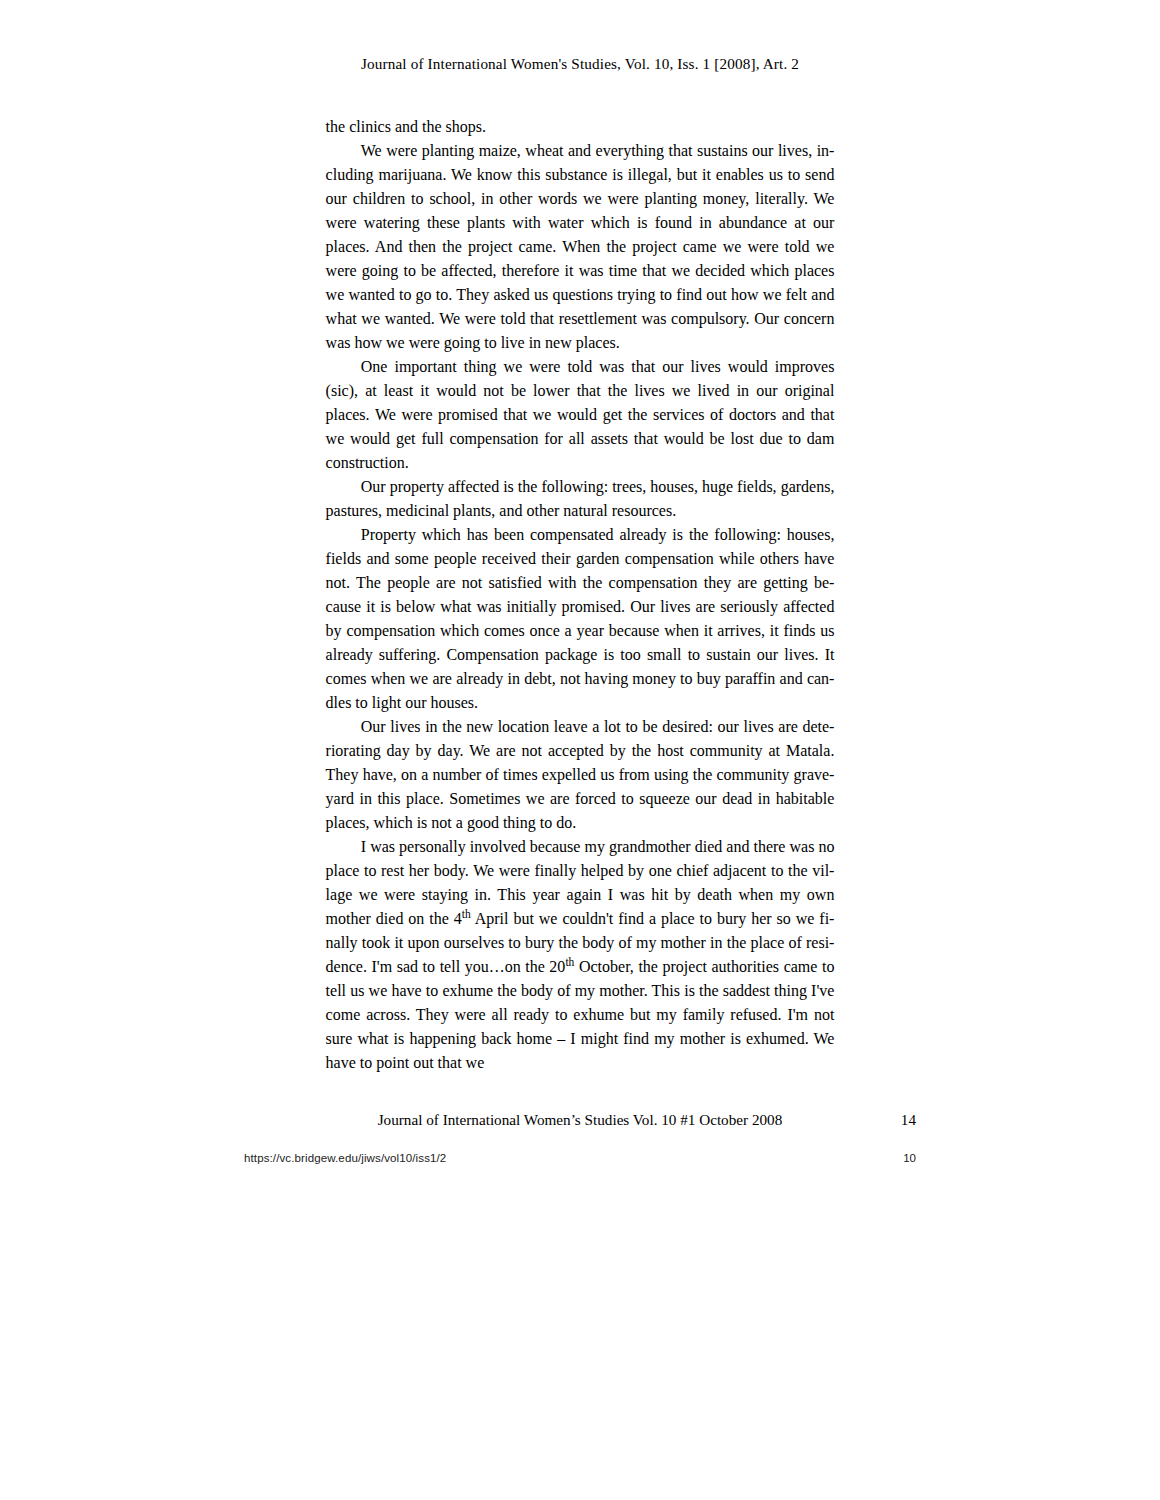Journal of International Women's Studies, Vol. 10, Iss. 1 [2008], Art. 2
the clinics and the shops.
We were planting maize, wheat and everything that sustains our lives, including marijuana. We know this substance is illegal, but it enables us to send our children to school, in other words we were planting money, literally. We were watering these plants with water which is found in abundance at our places. And then the project came. When the project came we were told we were going to be affected, therefore it was time that we decided which places we wanted to go to. They asked us questions trying to find out how we felt and what we wanted. We were told that resettlement was compulsory. Our concern was how we were going to live in new places.
One important thing we were told was that our lives would improves (sic), at least it would not be lower that the lives we lived in our original places. We were promised that we would get the services of doctors and that we would get full compensation for all assets that would be lost due to dam construction.
Our property affected is the following: trees, houses, huge fields, gardens, pastures, medicinal plants, and other natural resources.
Property which has been compensated already is the following: houses, fields and some people received their garden compensation while others have not. The people are not satisfied with the compensation they are getting because it is below what was initially promised. Our lives are seriously affected by compensation which comes once a year because when it arrives, it finds us already suffering. Compensation package is too small to sustain our lives. It comes when we are already in debt, not having money to buy paraffin and candles to light our houses.
Our lives in the new location leave a lot to be desired: our lives are deteriorating day by day. We are not accepted by the host community at Matala. They have, on a number of times expelled us from using the community graveyard in this place. Sometimes we are forced to squeeze our dead in habitable places, which is not a good thing to do.
I was personally involved because my grandmother died and there was no place to rest her body. We were finally helped by one chief adjacent to the village we were staying in. This year again I was hit by death when my own mother died on the 4th April but we couldn't find a place to bury her so we finally took it upon ourselves to bury the body of my mother in the place of residence. I'm sad to tell you…on the 20th October, the project authorities came to tell us we have to exhume the body of my mother. This is the saddest thing I've come across. They were all ready to exhume but my family refused. I'm not sure what is happening back home – I might find my mother is exhumed. We have to point out that we
Journal of International Women’s Studies Vol. 10 #1 October 2008
14
https://vc.bridgew.edu/jiws/vol10/iss1/2 10